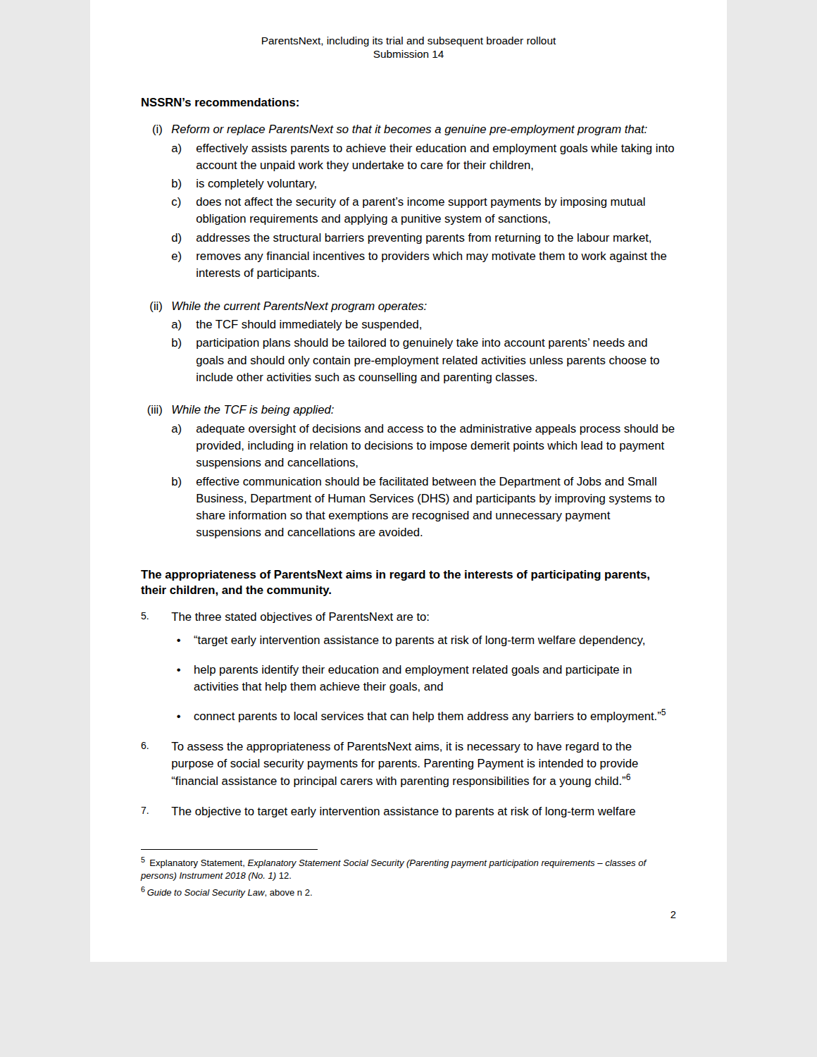ParentsNext, including its trial and subsequent broader rollout Submission 14
NSSRN’s recommendations:
(i) Reform or replace ParentsNext so that it becomes a genuine pre-employment program that:
a) effectively assists parents to achieve their education and employment goals while taking into account the unpaid work they undertake to care for their children,
b) is completely voluntary,
c) does not affect the security of a parent’s income support payments by imposing mutual obligation requirements and applying a punitive system of sanctions,
d) addresses the structural barriers preventing parents from returning to the labour market,
e) removes any financial incentives to providers which may motivate them to work against the interests of participants.
(ii) While the current ParentsNext program operates:
a) the TCF should immediately be suspended,
b) participation plans should be tailored to genuinely take into account parents’ needs and goals and should only contain pre-employment related activities unless parents choose to include other activities such as counselling and parenting classes.
(iii) While the TCF is being applied:
a) adequate oversight of decisions and access to the administrative appeals process should be provided, including in relation to decisions to impose demerit points which lead to payment suspensions and cancellations,
b) effective communication should be facilitated between the Department of Jobs and Small Business, Department of Human Services (DHS) and participants by improving systems to share information so that exemptions are recognised and unnecessary payment suspensions and cancellations are avoided.
The appropriateness of ParentsNext aims in regard to the interests of participating parents, their children, and the community.
5. The three stated objectives of ParentsNext are to:
“target early intervention assistance to parents at risk of long-term welfare dependency,
help parents identify their education and employment related goals and participate in activities that help them achieve their goals, and
connect parents to local services that can help them address any barriers to employment.”5
6. To assess the appropriateness of ParentsNext aims, it is necessary to have regard to the purpose of social security payments for parents. Parenting Payment is intended to provide “financial assistance to principal carers with parenting responsibilities for a young child.”6
7. The objective to target early intervention assistance to parents at risk of long-term welfare
5 Explanatory Statement, Explanatory Statement Social Security (Parenting payment participation requirements – classes of persons) Instrument 2018 (No. 1) 12.
6 Guide to Social Security Law, above n 2.
2